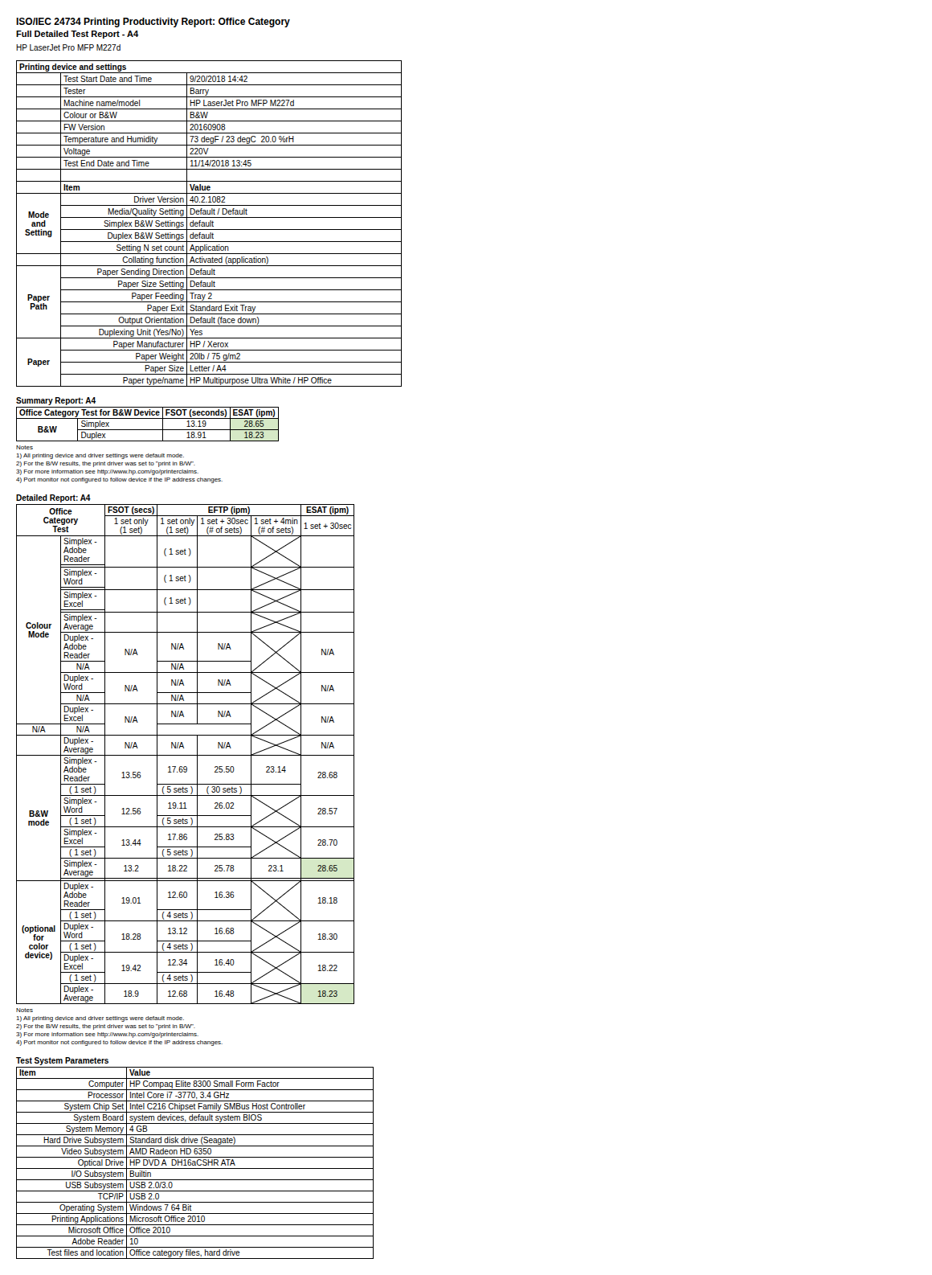ISO/IEC 24734 Printing Productivity Report: Office Category
Full Detailed Test Report - A4
HP LaserJet Pro MFP M227d
| Printing device and settings |
| | Test Start Date and Time | 9/20/2018 14:42 |
| | Tester | Barry |
| | Machine name/model | HP LaserJet Pro MFP M227d |
| | Colour or B&W | B&W |
| | FW Version | 20160908 |
| | Temperature and Humidity | 73 degF / 23 degC 20.0 %rH |
| | Voltage | 220V |
| | Test End Date and Time | 11/14/2018 13:45 |
| | Item | Value |
| Mode and Setting | Driver Version | 40.2.1082 |
| Media/Quality Setting | Default / Default |
| Simplex B&W Settings | default |
| Duplex B&W Settings | default |
| Setting N set count | Application |
| | Collating function | Activated (application) |
| Paper Path | Paper Sending Direction | Default |
| Paper Size Setting | Default |
| Paper Feeding | Tray 2 |
| Paper Exit | Standard Exit Tray |
| Output Orientation | Default (face down) |
| Duplexing Unit (Yes/No) | Yes |
| Paper | Paper Manufacturer | HP / Xerox |
| Paper Weight | 20lb / 75 g/m2 |
| Paper Size | Letter / A4 |
| Paper type/name | HP Multipurpose Ultra White / HP Office |
Summary Report: A4
| Office Category Test for B&W Device | FSOT (seconds) | ESAT (ipm) |
| B&W | Simplex | 13.19 | 28.65 |
| Duplex | 18.91 | 18.23 |
Notes
1) All printing device and driver settings were default mode.
2) For the B/W results, the print driver was set to "print in B/W".
3) For more information see http://www.hp.com/go/printerclaims.
4) Port monitor not configured to follow device if the IP address changes.
Detailed Report: A4
| Office Category Test | FSOT (secs) | EFTP (ipm) | ESAT (ipm) |
| 1 set only (1 set) | 1 set only (1 set) | 1 set + 30sec (# of sets) | 1 set + 4min (# of sets) | 1 set + 30sec |
| Colour Mode | Simplex - Adobe Reader | | ( 1 set ) | | | |
| Simplex - Word | | ( 1 set ) | | | |
| Simplex - Excel | | ( 1 set ) | | | |
| Simplex - Average | | | | | |
| Duplex - Adobe Reader | N/A | N/A | N/A | | N/A |
| N/A | N/A |
| Duplex - Word | N/A | N/A | N/A | | N/A |
| N/A | N/A |
| Duplex - Excel | N/A | N/A | N/A | | N/A |
| N/A | N/A |
| | Duplex - Average | N/A | N/A | N/A | | N/A |
| B&W mode | Simplex - Adobe Reader | 13.56 | 17.69 | 25.50 | 23.14 | 28.68 |
| ( 1 set ) | ( 5 sets ) | ( 30 sets ) |
| Simplex - Word | 12.56 | 19.11 | 26.02 | | 28.57 |
| ( 1 set ) | ( 5 sets ) |
| Simplex - Excel | 13.44 | 17.86 | 25.83 | | 28.70 |
| ( 1 set ) | ( 5 sets ) |
| Simplex - Average | 13.2 | 18.22 | 25.78 | 23.1 | 28.65 |
| (optional for color device) | Duplex - Adobe Reader | 19.01 | 12.60 | 16.36 | | 18.18 |
| ( 1 set ) | ( 4 sets ) |
| Duplex - Word | 18.28 | 13.12 | 16.68 | | 18.30 |
| ( 1 set ) | ( 4 sets ) |
| Duplex - Excel | 19.42 | 12.34 | 16.40 | | 18.22 |
| ( 1 set ) | ( 4 sets ) |
| Duplex - Average | 18.9 | 12.68 | 16.48 | | 18.23 |
Notes
1) All printing device and driver settings were default mode.
2) For the B/W results, the print driver was set to "print in B/W".
3) For more information see http://www.hp.com/go/printerclaims.
4) Port monitor not configured to follow device if the IP address changes.
Test System Parameters
| Item | Value |
| Computer | HP Compaq Elite 8300 Small Form Factor |
| Processor | Intel Core i7 -3770, 3.4 GHz |
| System Chip Set | Intel C216 Chipset Family SMBus Host Controller |
| System Board | system devices, default system BIOS |
| System Memory | 4 GB |
| Hard Drive Subsystem | Standard disk drive (Seagate) |
| Video Subsystem | AMD Radeon HD 6350 |
| Optical Drive | HP DVD A DH16aCSHR ATA |
| I/O Subsystem | Builtin |
| USB Subsystem | USB 2.0/3.0 |
| TCP/IP | USB 2.0 |
| Operating System | Windows 7 64 Bit |
| Printing Applications | Microsoft Office 2010 |
| Microsoft Office | Office 2010 |
| Adobe Reader | 10 |
| Test files and location | Office category files, hard drive |